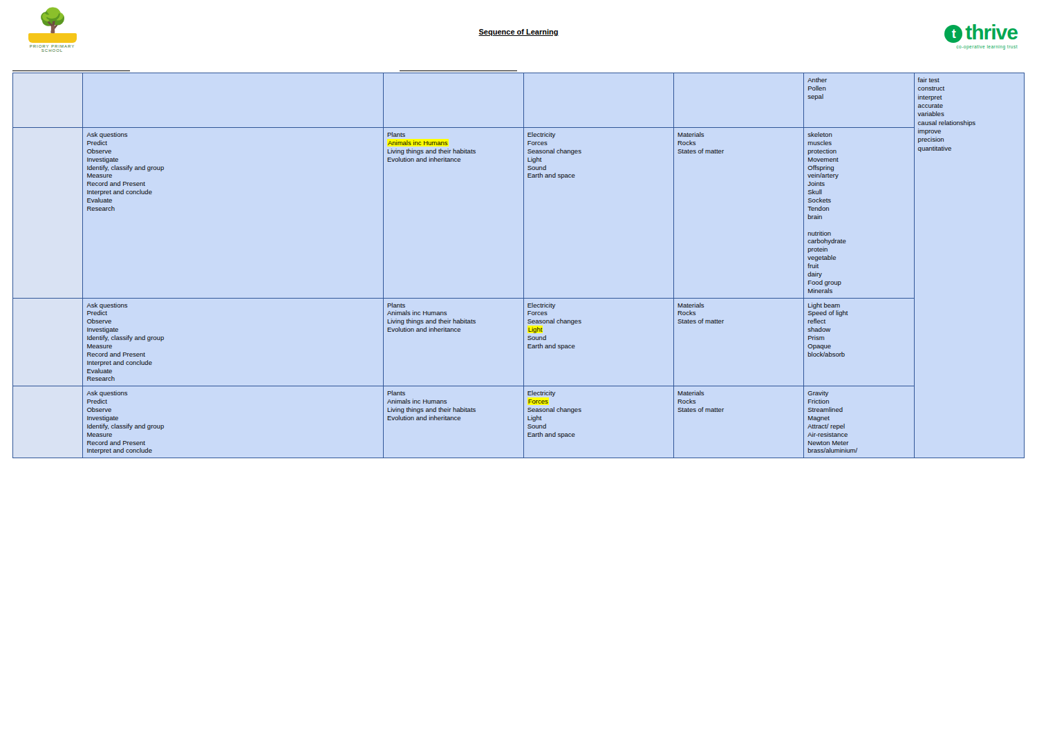🌳
PRIORY PRIMARY SCHOOL
Sequence of Learning
tthrive
co-operative learning trust
| | | | | | Anther Pollen sepal | fair test construct interpret accurate variables causal relationships improve precision quantitative |
| | Ask questions Predict Observe Investigate Identify, classify and group Measure Record and Present Interpret and conclude Evaluate Research | Plants Animals inc Humans Living things and their habitats Evolution and inheritance | Electricity Forces Seasonal changes Light Sound Earth and space | Materials Rocks States of matter | skeleton muscles protection Movement Offspring vein/artery Joints Skull Sockets Tendon brain nutrition carbohydrate protein vegetable fruit dairy Food group Minerals |
| | Ask questions Predict Observe Investigate Identify, classify and group Measure Record and Present Interpret and conclude Evaluate Research | Plants Animals inc Humans Living things and their habitats Evolution and inheritance | Electricity Forces Seasonal changes Light Sound Earth and space | Materials Rocks States of matter | Light beam Speed of light reflect shadow Prism Opaque block/absorb |
| | Ask questions Predict Observe Investigate Identify, classify and group Measure Record and Present Interpret and conclude | Plants Animals inc Humans Living things and their habitats Evolution and inheritance | Electricity Forces Seasonal changes Light Sound Earth and space | Materials Rocks States of matter | Gravity Friction Streamlined Magnet Attract/ repel Air-resistance Newton Meter brass/aluminium/ |